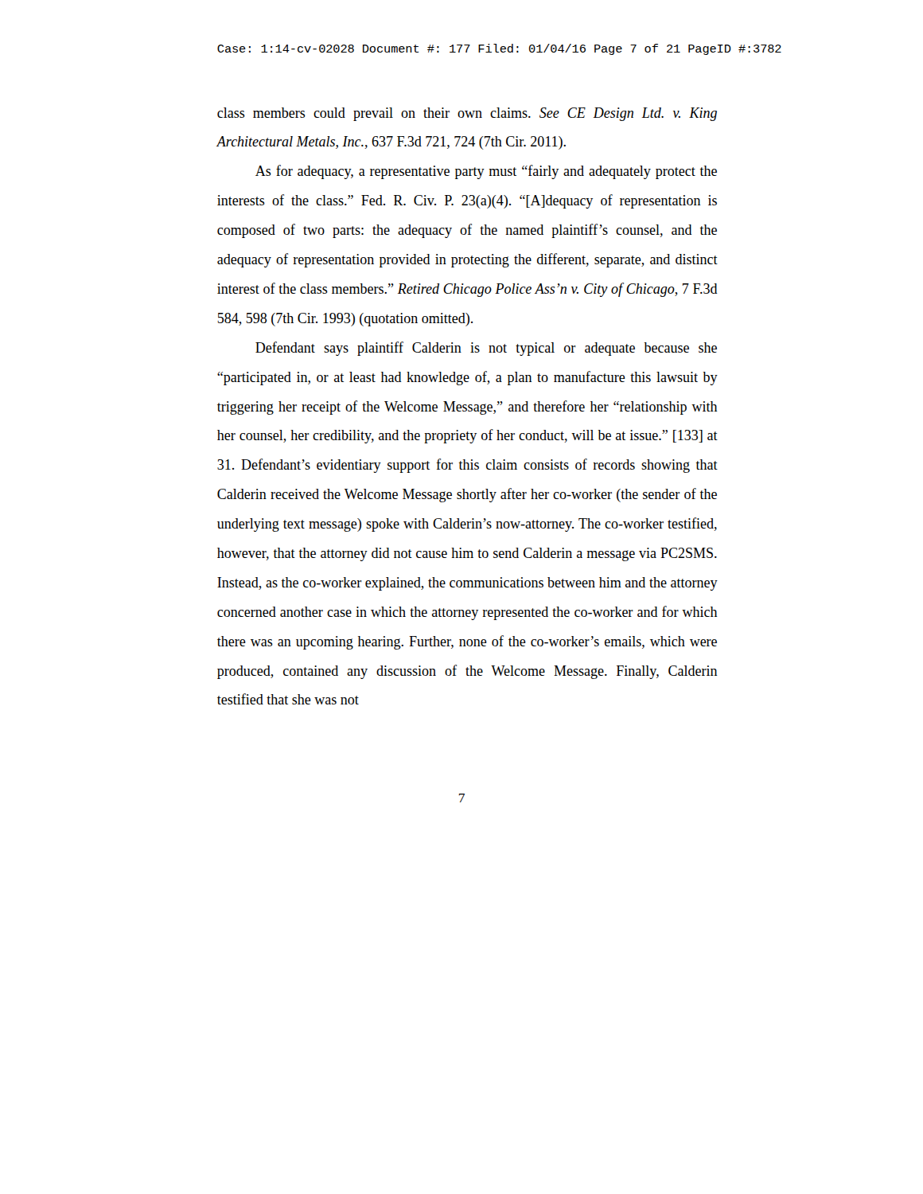Case: 1:14-cv-02028 Document #: 177 Filed: 01/04/16 Page 7 of 21 PageID #:3782
class members could prevail on their own claims. See CE Design Ltd. v. King Architectural Metals, Inc., 637 F.3d 721, 724 (7th Cir. 2011).
As for adequacy, a representative party must “fairly and adequately protect the interests of the class.” Fed. R. Civ. P. 23(a)(4). “[A]dequacy of representation is composed of two parts: the adequacy of the named plaintiff’s counsel, and the adequacy of representation provided in protecting the different, separate, and distinct interest of the class members.” Retired Chicago Police Ass’n v. City of Chicago, 7 F.3d 584, 598 (7th Cir. 1993) (quotation omitted).
Defendant says plaintiff Calderin is not typical or adequate because she “participated in, or at least had knowledge of, a plan to manufacture this lawsuit by triggering her receipt of the Welcome Message,” and therefore her “relationship with her counsel, her credibility, and the propriety of her conduct, will be at issue.” [133] at 31. Defendant’s evidentiary support for this claim consists of records showing that Calderin received the Welcome Message shortly after her co-worker (the sender of the underlying text message) spoke with Calderin’s now-attorney. The co-worker testified, however, that the attorney did not cause him to send Calderin a message via PC2SMS. Instead, as the co-worker explained, the communications between him and the attorney concerned another case in which the attorney represented the co-worker and for which there was an upcoming hearing. Further, none of the co-worker’s emails, which were produced, contained any discussion of the Welcome Message. Finally, Calderin testified that she was not
7